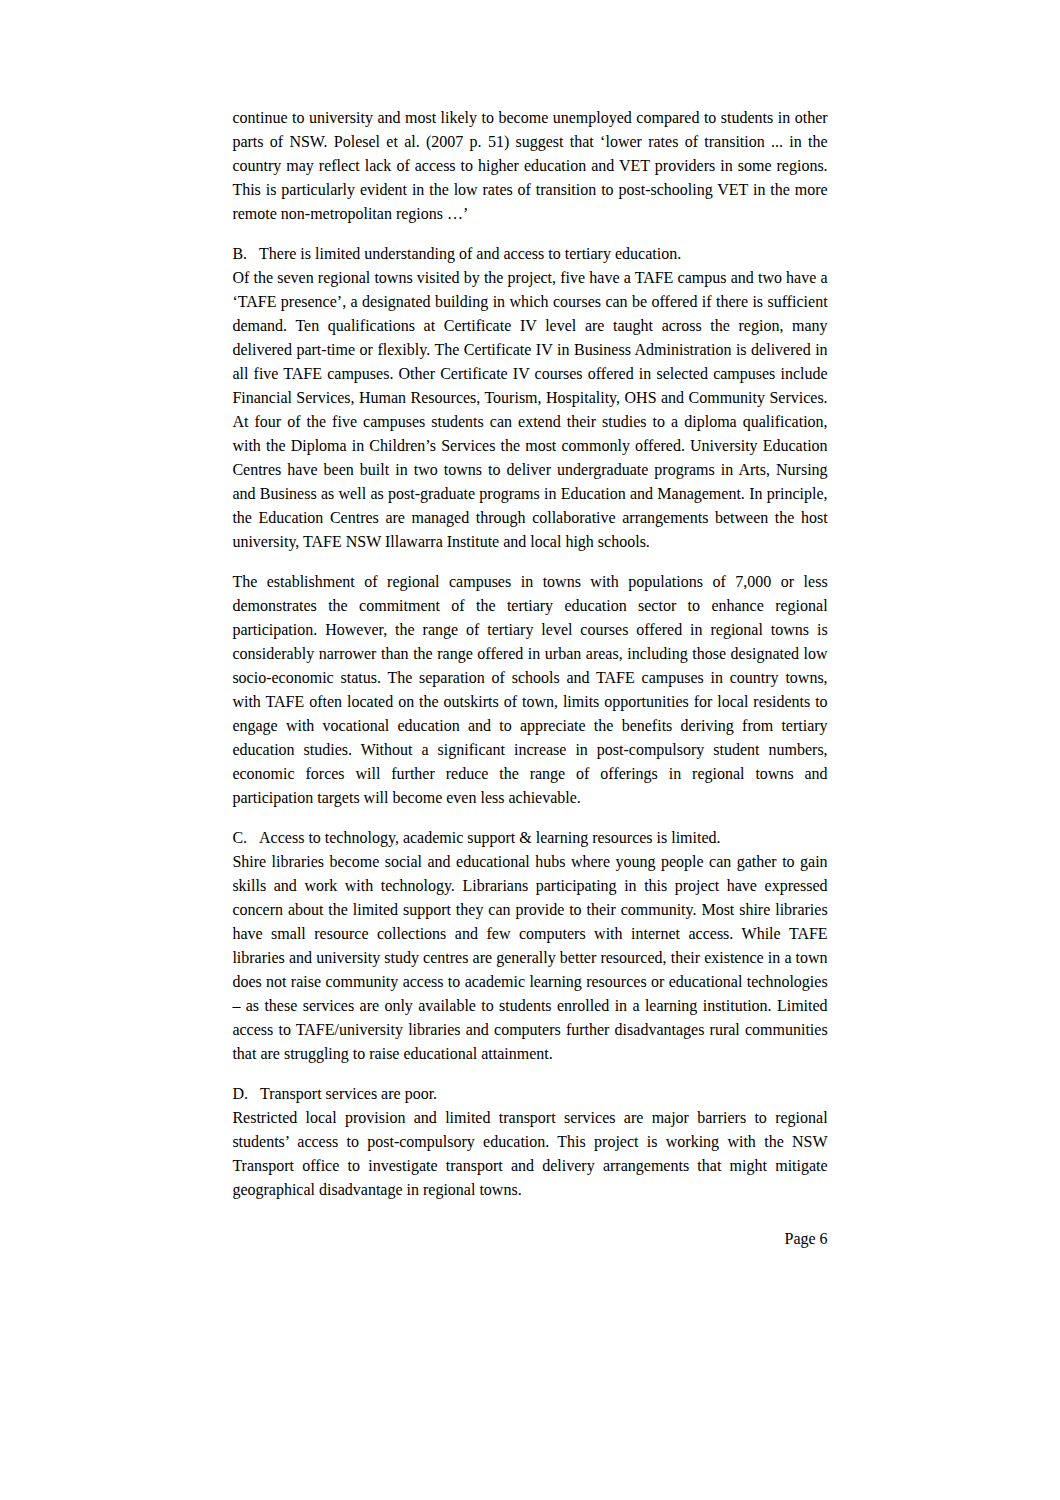continue to university and most likely to become unemployed compared to students in other parts of NSW. Polesel et al. (2007 p. 51) suggest that ‘lower rates of transition ... in the country may reflect lack of access to higher education and VET providers in some regions. This is particularly evident in the low rates of transition to post-schooling VET in the more remote non-metropolitan regions …’
B. There is limited understanding of and access to tertiary education.
Of the seven regional towns visited by the project, five have a TAFE campus and two have a ‘TAFE presence’, a designated building in which courses can be offered if there is sufficient demand. Ten qualifications at Certificate IV level are taught across the region, many delivered part-time or flexibly. The Certificate IV in Business Administration is delivered in all five TAFE campuses. Other Certificate IV courses offered in selected campuses include Financial Services, Human Resources, Tourism, Hospitality, OHS and Community Services. At four of the five campuses students can extend their studies to a diploma qualification, with the Diploma in Children’s Services the most commonly offered. University Education Centres have been built in two towns to deliver undergraduate programs in Arts, Nursing and Business as well as post-graduate programs in Education and Management. In principle, the Education Centres are managed through collaborative arrangements between the host university, TAFE NSW Illawarra Institute and local high schools.
The establishment of regional campuses in towns with populations of 7,000 or less demonstrates the commitment of the tertiary education sector to enhance regional participation. However, the range of tertiary level courses offered in regional towns is considerably narrower than the range offered in urban areas, including those designated low socio-economic status. The separation of schools and TAFE campuses in country towns, with TAFE often located on the outskirts of town, limits opportunities for local residents to engage with vocational education and to appreciate the benefits deriving from tertiary education studies. Without a significant increase in post-compulsory student numbers, economic forces will further reduce the range of offerings in regional towns and participation targets will become even less achievable.
C. Access to technology, academic support & learning resources is limited.
Shire libraries become social and educational hubs where young people can gather to gain skills and work with technology. Librarians participating in this project have expressed concern about the limited support they can provide to their community. Most shire libraries have small resource collections and few computers with internet access. While TAFE libraries and university study centres are generally better resourced, their existence in a town does not raise community access to academic learning resources or educational technologies – as these services are only available to students enrolled in a learning institution. Limited access to TAFE/university libraries and computers further disadvantages rural communities that are struggling to raise educational attainment.
D. Transport services are poor.
Restricted local provision and limited transport services are major barriers to regional students’ access to post-compulsory education. This project is working with the NSW Transport office to investigate transport and delivery arrangements that might mitigate geographical disadvantage in regional towns.
Page 6